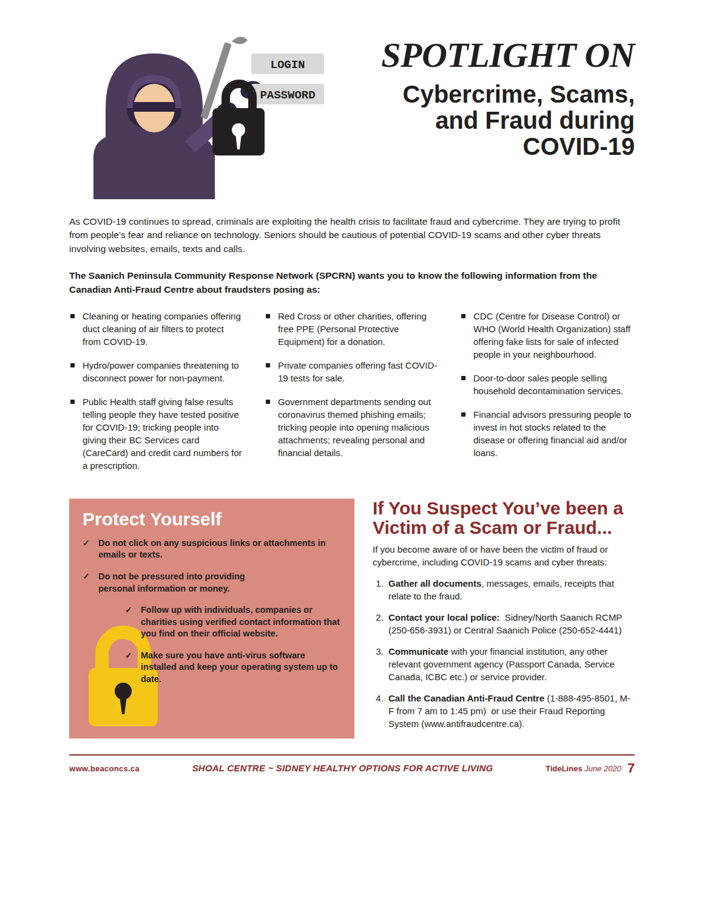Hooded hacker prying a padlock with login and password fields LOGIN PASSWORD
SPOTLIGHT ON
Cybercrime, Scams,
and Fraud during
COVID-19
As COVID-19 continues to spread, criminals are exploiting the health crisis to facilitate fraud and cybercrime. They are trying to profit from people’s fear and reliance on technology. Seniors should be cautious of potential COVID-19 scams and other cyber threats involving websites, emails, texts and calls.
The Saanich Peninsula Community Response Network (SPCRN) wants you to know the following information from the Canadian Anti-Fraud Centre about fraudsters posing as:
Cleaning or heating companies offering duct cleaning of air filters to protect from COVID-19.
Hydro/power companies threatening to disconnect power for non-payment.
Public Health staff giving false results telling people they have tested positive for COVID-19; tricking people into giving their BC Services card (CareCard) and credit card numbers for a prescription.
Red Cross or other charities, offering free PPE (Personal Protective Equipment) for a donation.
Private companies offering fast COVID-19 tests for sale.
Government departments sending out coronavirus themed phishing emails; tricking people into opening malicious attachments; revealing personal and financial details.
CDC (Centre for Disease Control) or WHO (World Health Organization) staff offering fake lists for sale of infected people in your neighbourhood.
Door-to-door sales people selling household decontamination services.
Financial advisors pressuring people to invest in hot stocks related to the disease or offering financial aid and/or loans.
Protect Yourself
Do not click on any suspicious links or attachments in emails or texts.
Do not be pressured into providing personal information or money.
Follow up with individuals, companies or charities using verified contact information that you find on their official website.
Make sure you have anti-virus software installed and keep your operating system up to date.
If You Suspect You’ve been a
Victim of a Scam or Fraud...
If you become aware of or have been the victim of fraud or cybercrime, including COVID-19 scams and cyber threats:
Gather all documents, messages, emails, receipts that relate to the fraud.
Contact your local police: Sidney/North Saanich RCMP (250-656-3931) or Central Saanich Police (250-652-4441)
Communicate with your financial institution, any other relevant government agency (Passport Canada, Service Canada, ICBC etc.) or service provider.
Call the Canadian Anti-Fraud Centre (1-888-495-8501, M-F from 7 am to 1:45 pm) or use their Fraud Reporting System (www.antifraudcentre.ca).
www.beaconcs.ca SHOAL CENTRE ~ SIDNEY HEALTHY OPTIONS FOR ACTIVE LIVING TideLines June 20207